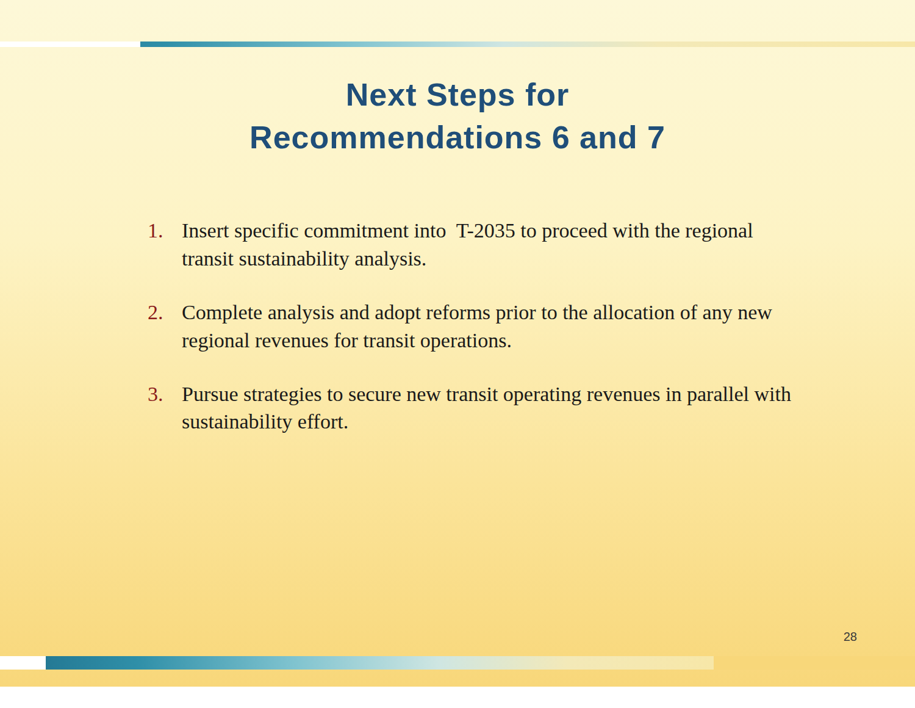Next Steps for
Recommendations 6 and 7
Insert specific commitment into T-2035 to proceed with the regional transit sustainability analysis.
Complete analysis and adopt reforms prior to the allocation of any new regional revenues for transit operations.
Pursue strategies to secure new transit operating revenues in parallel with sustainability effort.
28